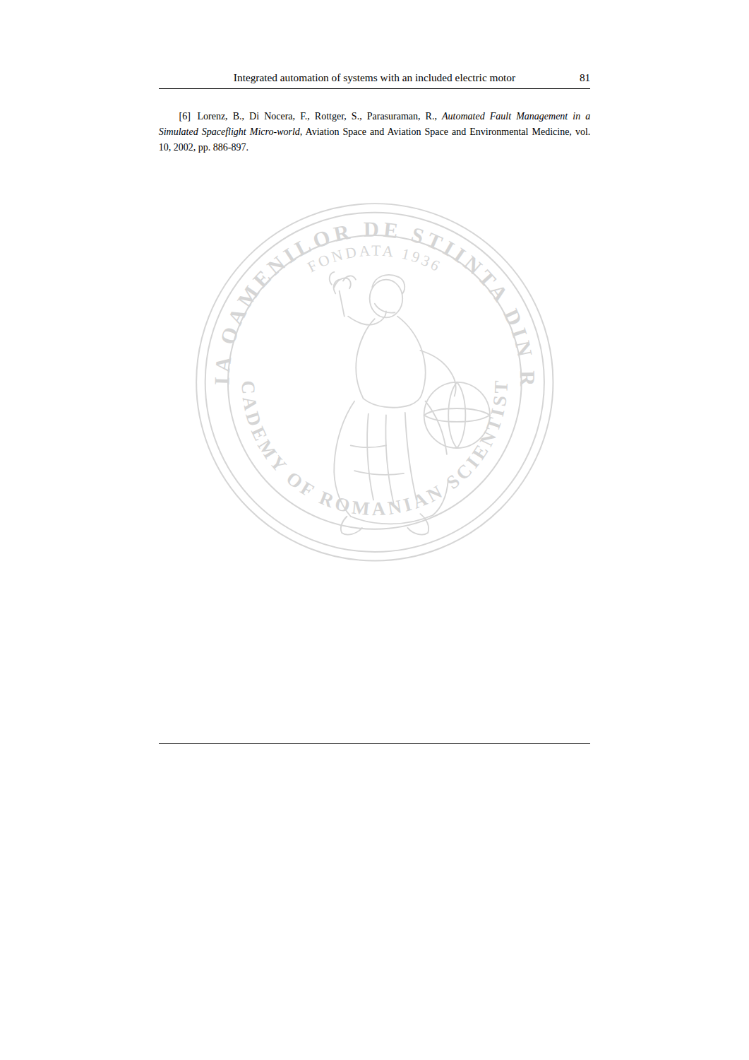Integrated automation of systems with an included electric motor
81
[6] Lorenz, B., Di Nocera, F., Rottger, S., Parasuraman, R., Automated Fault Management in a Simulated Spaceflight Micro-world, Aviation Space and Aviation Space and Environmental Medicine, vol. 10, 2002, pp. 886-897.
ACADEMIA OAMENILOR DE STIINTA DIN ROMANIA FONDATA 1936 ACADEMY OF ROMANIAN SCIENTISTS